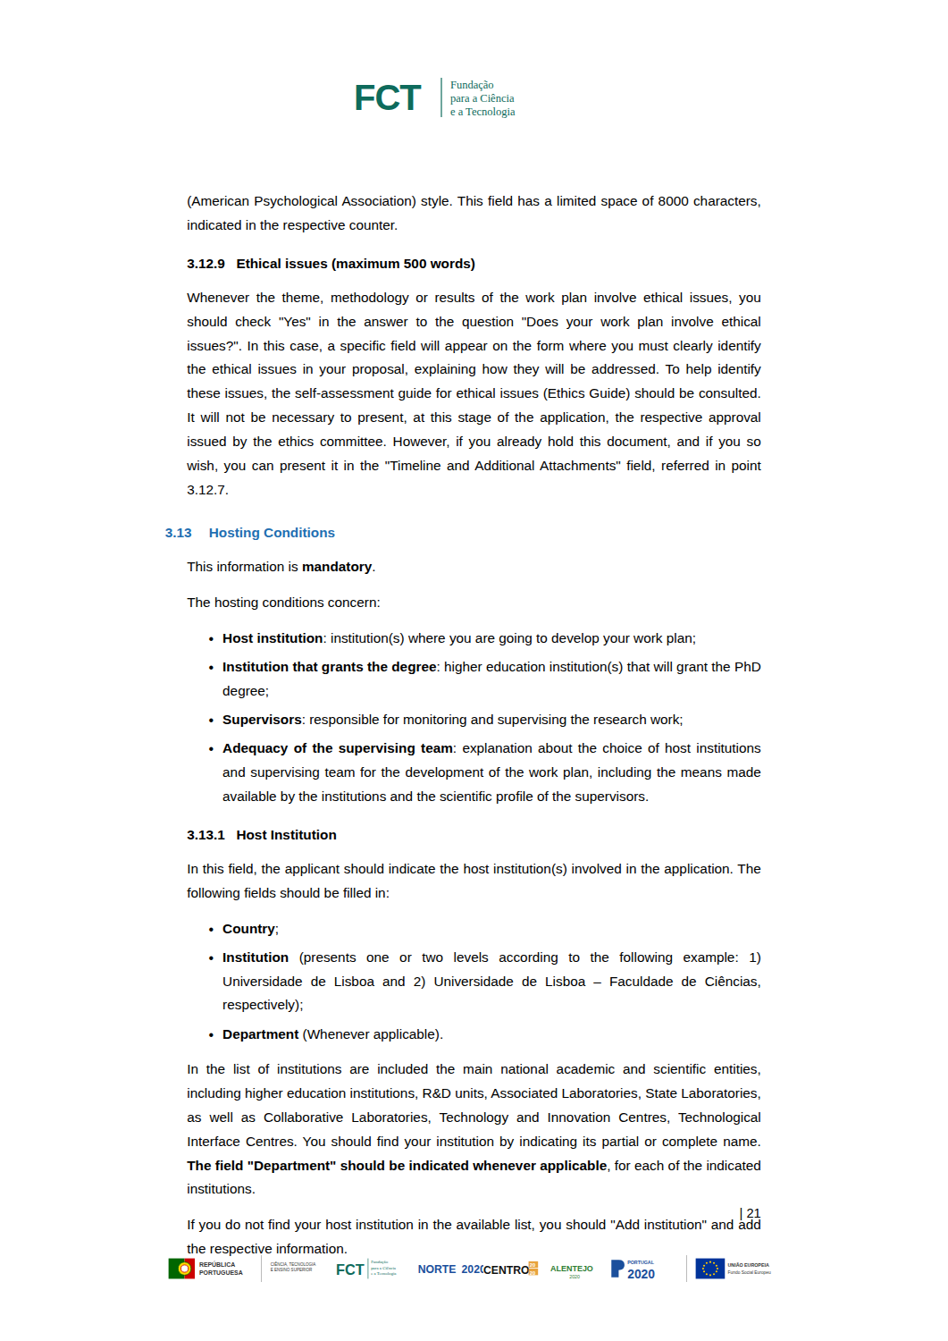FCT Fundação para a Ciência e a Tecnologia
(American Psychological Association) style. This field has a limited space of 8000 characters, indicated in the respective counter.
3.12.9 Ethical issues (maximum 500 words)
Whenever the theme, methodology or results of the work plan involve ethical issues, you should check "Yes" in the answer to the question "Does your work plan involve ethical issues?". In this case, a specific field will appear on the form where you must clearly identify the ethical issues in your proposal, explaining how they will be addressed. To help identify these issues, the self-assessment guide for ethical issues (Ethics Guide) should be consulted. It will not be necessary to present, at this stage of the application, the respective approval issued by the ethics committee. However, if you already hold this document, and if you so wish, you can present it in the "Timeline and Additional Attachments" field, referred in point 3.12.7.
3.13 Hosting Conditions
This information is mandatory.
The hosting conditions concern:
Host institution: institution(s) where you are going to develop your work plan;
Institution that grants the degree: higher education institution(s) that will grant the PhD degree;
Supervisors: responsible for monitoring and supervising the research work;
Adequacy of the supervising team: explanation about the choice of host institutions and supervising team for the development of the work plan, including the means made available by the institutions and the scientific profile of the supervisors.
3.13.1 Host Institution
In this field, the applicant should indicate the host institution(s) involved in the application. The following fields should be filled in:
Country;
Institution (presents one or two levels according to the following example: 1) Universidade de Lisboa and 2) Universidade de Lisboa – Faculdade de Ciências, respectively);
Department (Whenever applicable).
In the list of institutions are included the main national academic and scientific entities, including higher education institutions, R&D units, Associated Laboratories, State Laboratories, as well as Collaborative Laboratories, Technology and Innovation Centres, Technological Interface Centres. You should find your institution by indicating its partial or complete name. The field "Department" should be indicated whenever applicable, for each of the indicated institutions.
If you do not find your host institution in the available list, you should "Add institution" and add the respective information.
| 21
REPÚBLICA PORTUGUESA
CIÊNCIA, TECNOLOGIA E ENSINO SUPERIOR FCT Fundação para a Ciência e a Tecnologia NORTE 2020 CENTRO 20 20 ALENTEJO 2020 PORTUGAL 2020
UNIÃO EUROPEIA Fundo Social Europeu